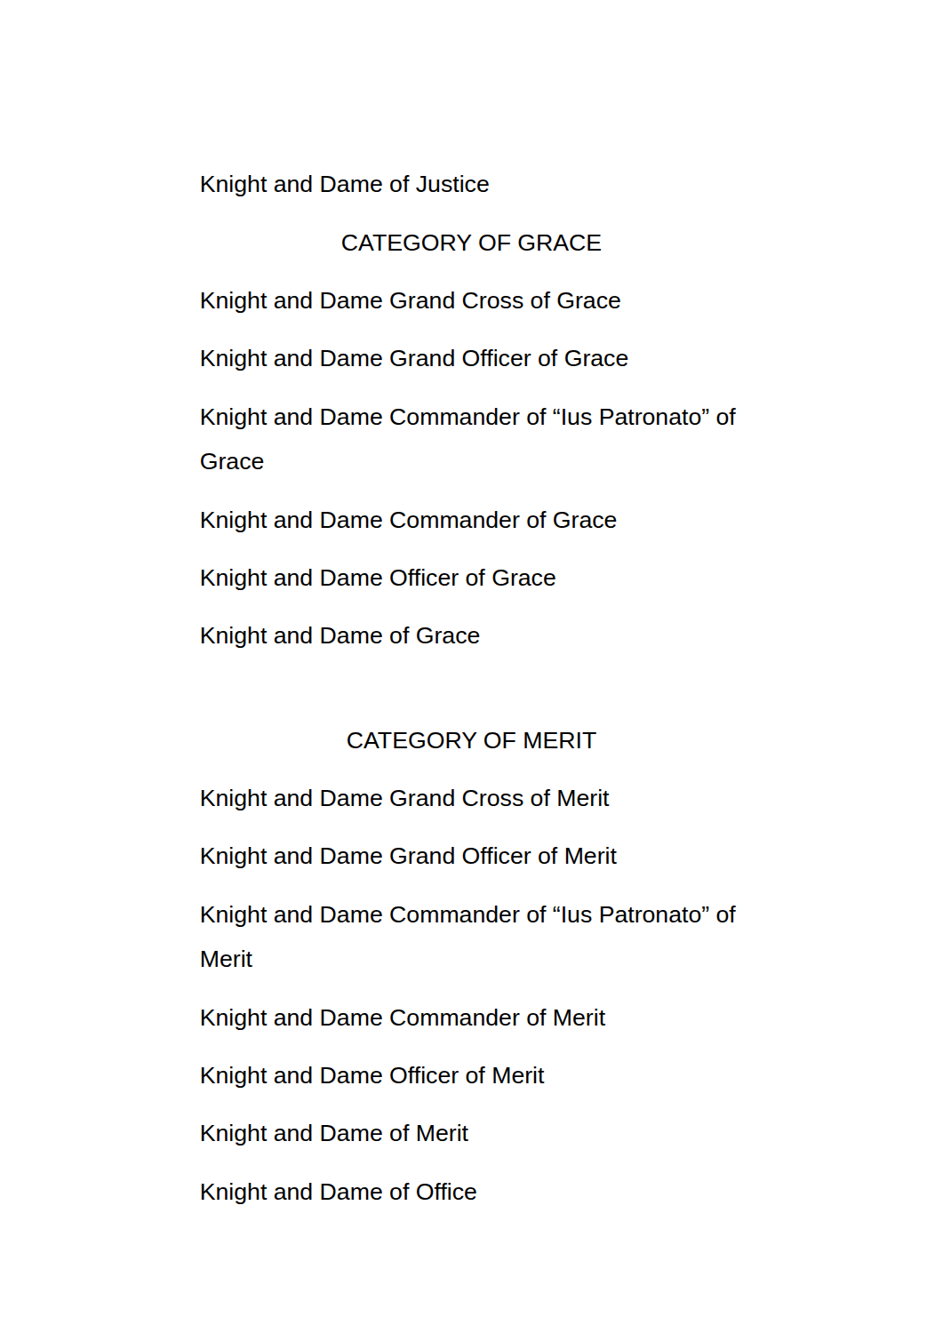Knight and Dame of Justice
CATEGORY OF GRACE
Knight and Dame Grand Cross of Grace
Knight and Dame Grand Officer of Grace
Knight and Dame Commander of “Ius Patronato” of Grace
Knight and Dame Commander of Grace
Knight and Dame Officer of Grace
Knight and Dame of Grace
CATEGORY OF MERIT
Knight and Dame Grand Cross of Merit
Knight and Dame Grand Officer of Merit
Knight and Dame Commander of “Ius Patronato” of Merit
Knight and Dame Commander of Merit
Knight and Dame Officer of Merit
Knight and Dame of Merit
Knight and Dame of Office